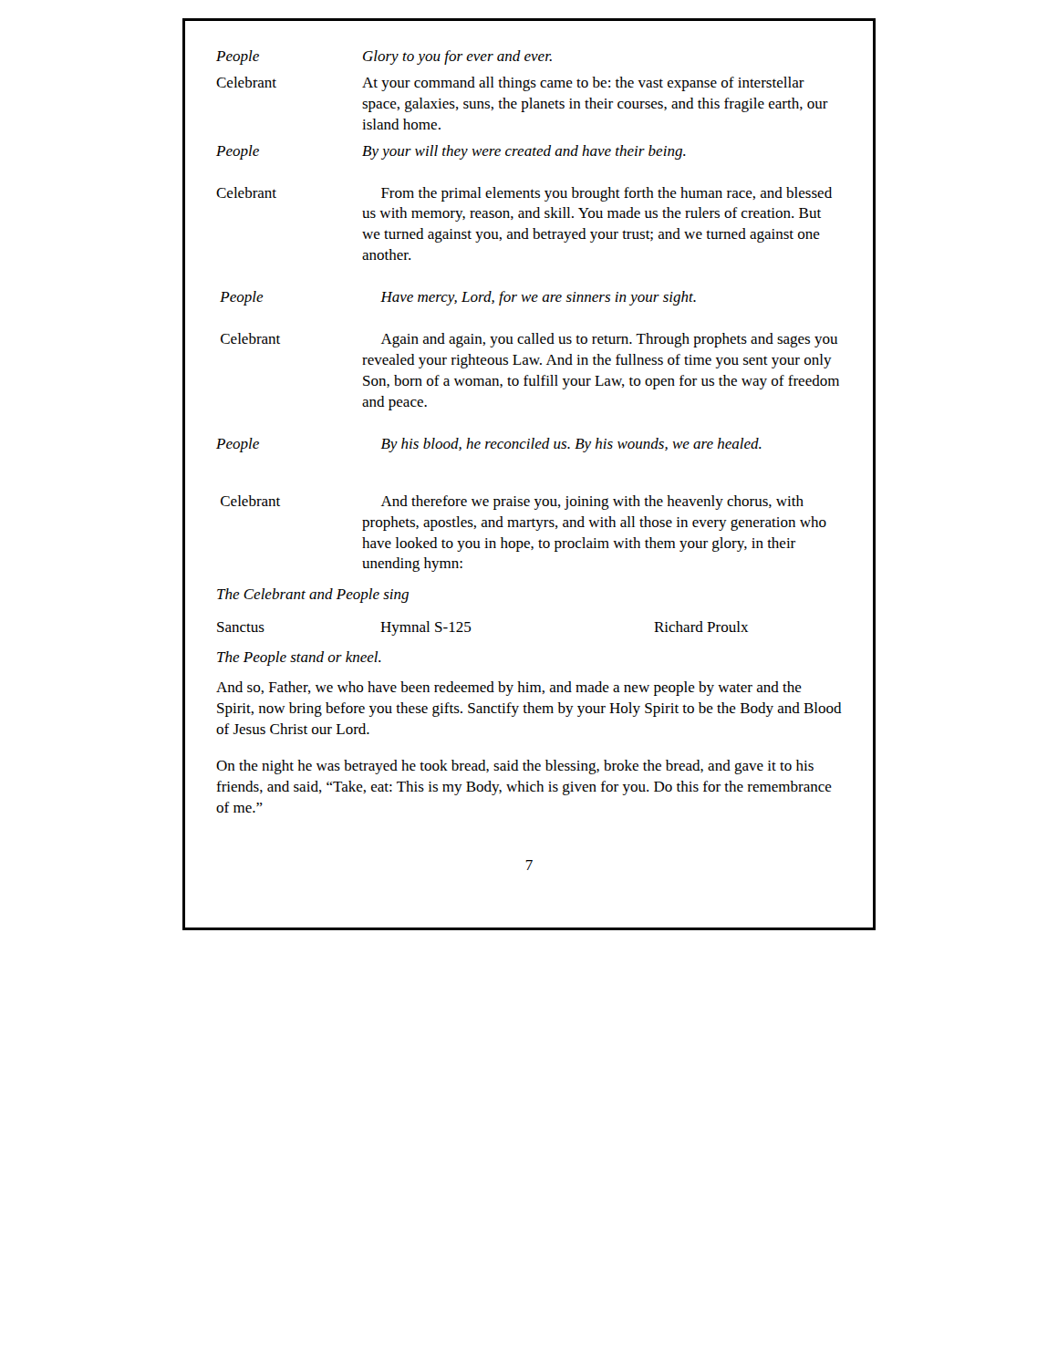People
Glory to you for ever and ever.
Celebrant
At your command all things came to be: the vast expanse of interstellar space, galaxies, suns, the planets in their courses, and this fragile earth, our island home.
People
By your will they were created and have their being.
Celebrant
From the primal elements you brought forth the human race, and blessed us with memory, reason, and skill. You made us the rulers of creation. But we turned against you, and betrayed your trust; and we turned against one another.
People
Have mercy, Lord, for we are sinners in your sight.
Celebrant
Again and again, you called us to return. Through prophets and sages you revealed your righteous Law. And in the fullness of time you sent your only Son, born of a woman, to fulfill your Law, to open for us the way of freedom and peace.
People
By his blood, he reconciled us. By his wounds, we are healed.
Celebrant
And therefore we praise you, joining with the heavenly chorus, with prophets, apostles, and martyrs, and with all those in every generation who have looked to you in hope, to proclaim with them your glory, in their unending hymn:
The Celebrant and People sing
Sanctus Hymnal S-125 Richard Proulx
The People stand or kneel.
And so, Father, we who have been redeemed by him, and made a new people by water and the Spirit, now bring before you these gifts. Sanctify them by your Holy Spirit to be the Body and Blood of Jesus Christ our Lord.
On the night he was betrayed he took bread, said the blessing, broke the bread, and gave it to his friends, and said, “Take, eat: This is my Body, which is given for you. Do this for the remembrance of me.”
7